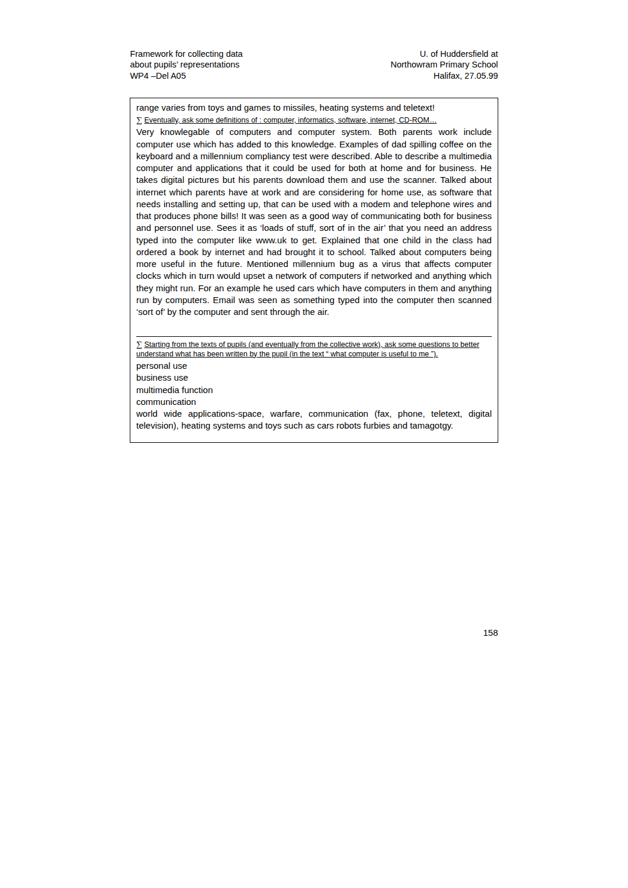Framework for collecting data
about pupils’ representations
WP4 –Del A05
U. of Huddersfield at
Northowram Primary School
Halifax, 27.05.99
range varies from toys and games to missiles, heating systems and teletext!
∑ Eventually, ask some definitions of : computer, informatics, software, internet, CD-ROM…
Very knowlegable of computers and computer system. Both parents work include computer use which has added to this knowledge. Examples of dad spilling coffee on the keyboard and a millennium compliancy test were described. Able to describe a multimedia computer and applications that it could be used for both at home and for business. He takes digital pictures but his parents download them and use the scanner. Talked about internet which parents have at work and are considering for home use, as software that needs installing and setting up, that can be used with a modem and telephone wires and that produces phone bills! It was seen as a good way of communicating both for business and personnel use. Sees it as ‘loads of stuff, sort of in the air’ that you need an address typed into the computer like www.uk to get. Explained that one child in the class had ordered a book by internet and had brought it to school. Talked about computers being more useful in the future. Mentioned millennium bug as a virus that affects computer clocks which in turn would upset a network of computers if networked and anything which they might run. For an example he used cars which have computers in them and anything run by computers. Email was seen as something typed into the computer then scanned ‘sort of’ by the computer and sent through the air.
∑ Starting from the texts of pupils (and eventually from the collective work), ask some questions to better understand what has been written by the pupil (in the text “ what computer is useful to me ”).
personal use
business use
multimedia function
communication
world wide applications-space, warfare, communication (fax, phone, teletext, digital television), heating systems and toys such as cars robots furbies and tamagotgy.
158